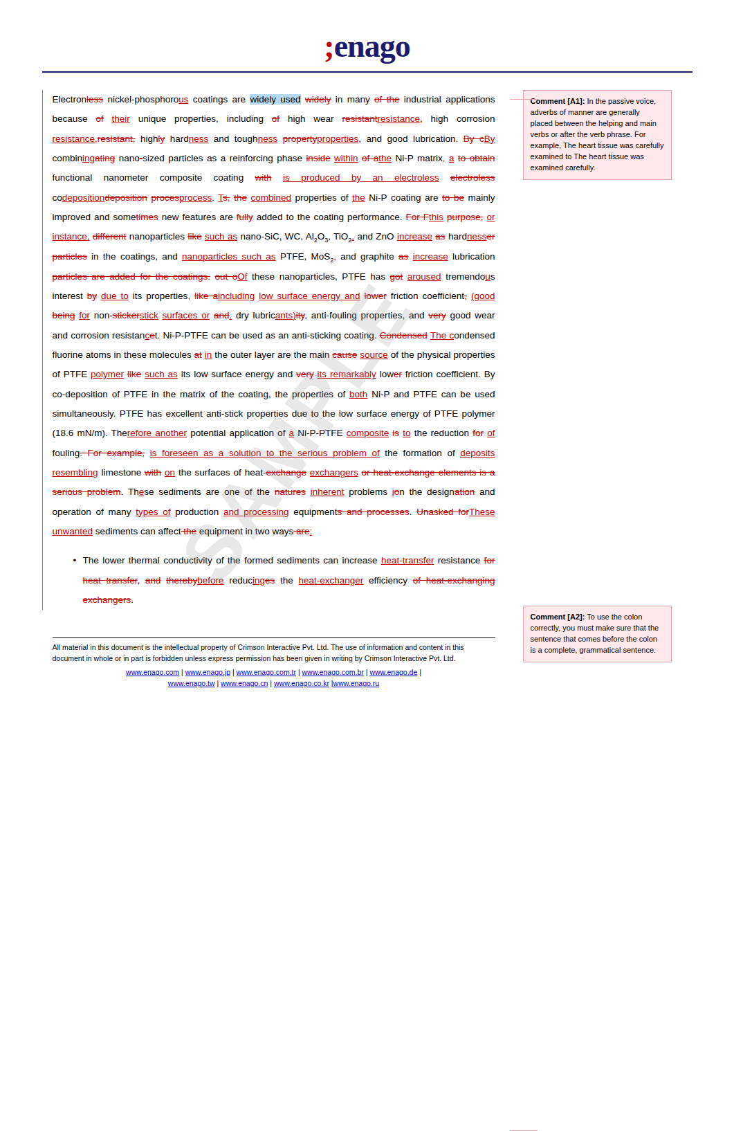; enago
SAMPLE
Electronless nickel-phosphorous coatings are widely used widely in many of the industrial applications because of their unique properties, including of high wear resistantresistance, high corrosion resistance,resistant, highly hardness and toughness propertyproperties, and good lubrication. By cBy combiningating nano-sized particles as a reinforcing phase inside within of athe Ni-P matrix, a to obtain functional nanometer composite coating with is produced by an electroless electroless codepositiondeposition procesprocess. Ts, the combined properties of the Ni-P coating are to be mainly improved and sometimes new features are fully added to the coating performance. For Fthis purpose, or instance, different nanoparticles like such as nano-SiC, WC, Al2O3, TiO2, and ZnO increase as hardnesser particles in the coatings, and nanoparticles such as PTFE, MoS2, and graphite as increase lubrication particles are added for the coatings. out oOf these nanoparticles, PTFE has got aroused tremendous interest by due to its properties, like aincluding low surface energy and lower friction coefficient, (good being for non-stickerstick surfaces or and. dry lubricants)ity, anti-fouling properties, and very good wear and corrosion resistancet. Ni-P-PTFE can be used as an anti-sticking coating. Condensed The condensed fluorine atoms in these molecules at in the outer layer are the main cause source of the physical properties of PTFE polymer like such as its low surface energy and very its remarkably lower friction coefficient. By co-deposition of PTFE in the matrix of the coating, the properties of both Ni-P and PTFE can be used simultaneously. PTFE has excellent anti-stick properties due to the low surface energy of PTFE polymer (18.6 mN/m). Therefore another potential application of a Ni-P-PTFE composite is to the reduction for of fouling. For example, is foreseen as a solution to the serious problem of the formation of deposits resembling limestone with on the surfaces of heat-exchange exchangers or heat-exchange elements is a serious problem. These sediments are one of the natures inherent problems ion the designation and operation of many types of production and processing equipments and processes. Unasked forThese unwanted sediments can affect the equipment in two ways are:
The lower thermal conductivity of the formed sediments can increase heat-transfer resistance for heat transfer, and therebybefore reducinges the heat-exchanger efficiency of heat-exchanging exchangers.
Comment [A1]: In the passive voice, adverbs of manner are generally placed between the helping and main verbs or after the verb phrase. For example, The heart tissue was carefully examined to The heart tissue was examined carefully.
Comment [A2]: To use the colon correctly, you must make sure that the sentence that comes before the colon is a complete, grammatical sentence.
All material in this document is the intellectual property of Crimson Interactive Pvt. Ltd. The use of information and content in this document in whole or in part is forbidden unless express permission has been given in writing by Crimson Interactive Pvt. Ltd.
www.enago.com | www.enago.jp | www.enago.com.tr | www.enago.com.br | www.enago.de |
www.enago.tw | www.enago.cn | www.enago.co.kr |www.enago.ru